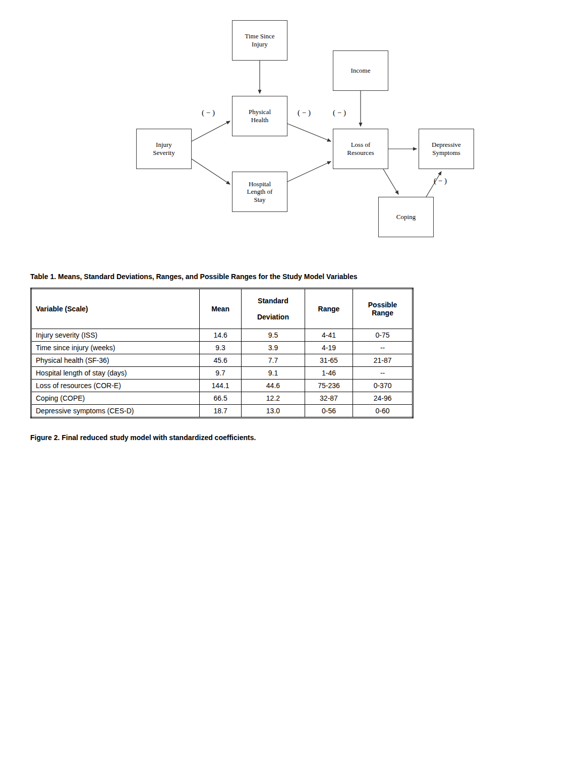Time Since
Injury
Income
Physical
Health
Injury
Severity
Loss of
Resources
Depressive
Symptoms
Hospital
Length of
Stay
Coping
( − ) ( − ) ( − ) ( − )
Table 1. Means, Standard Deviations, Ranges, and Possible Ranges for the Study Model Variables
| Variable (Scale) | Mean | Standard Deviation | Range | Possible Range |
| --- | --- | --- | --- | --- |
| Injury severity (ISS) | 14.6 | 9.5 | 4-41 | 0-75 |
| Time since injury (weeks) | 9.3 | 3.9 | 4-19 | -- |
| Physical health (SF-36) | 45.6 | 7.7 | 31-65 | 21-87 |
| Hospital length of stay (days) | 9.7 | 9.1 | 1-46 | -- |
| Loss of resources (COR-E) | 144.1 | 44.6 | 75-236 | 0-370 |
| Coping (COPE) | 66.5 | 12.2 | 32-87 | 24-96 |
| Depressive symptoms (CES-D) | 18.7 | 13.0 | 0-56 | 0-60 |
Figure 2. Final reduced study model with standardized coefficients.